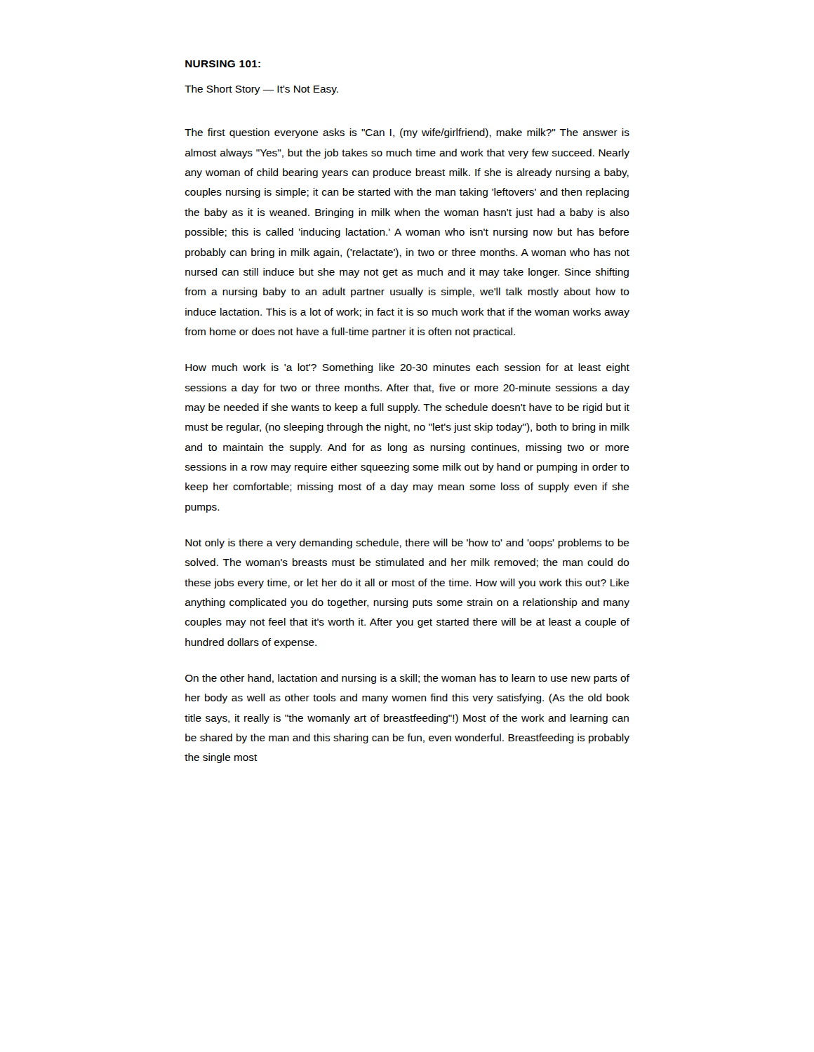NURSING 101:
The Short Story — It's Not Easy.
The first question everyone asks is "Can I, (my wife/girlfriend), make milk?" The answer is almost always "Yes", but the job takes so much time and work that very few succeed. Nearly any woman of child bearing years can produce breast milk. If she is already nursing a baby, couples nursing is simple; it can be started with the man taking 'leftovers' and then replacing the baby as it is weaned. Bringing in milk when the woman hasn't just had a baby is also possible; this is called 'inducing lactation.' A woman who isn't nursing now but has before probably can bring in milk again, ('relactate'), in two or three months. A woman who has not nursed can still induce but she may not get as much and it may take longer. Since shifting from a nursing baby to an adult partner usually is simple, we'll talk mostly about how to induce lactation. This is a lot of work; in fact it is so much work that if the woman works away from home or does not have a full-time partner it is often not practical.
How much work is 'a lot'? Something like 20-30 minutes each session for at least eight sessions a day for two or three months. After that, five or more 20-minute sessions a day may be needed if she wants to keep a full supply. The schedule doesn't have to be rigid but it must be regular, (no sleeping through the night, no "let's just skip today"), both to bring in milk and to maintain the supply. And for as long as nursing continues, missing two or more sessions in a row may require either squeezing some milk out by hand or pumping in order to keep her comfortable; missing most of a day may mean some loss of supply even if she pumps.
Not only is there a very demanding schedule, there will be 'how to' and 'oops' problems to be solved. The woman's breasts must be stimulated and her milk removed; the man could do these jobs every time, or let her do it all or most of the time. How will you work this out? Like anything complicated you do together, nursing puts some strain on a relationship and many couples may not feel that it's worth it. After you get started there will be at least a couple of hundred dollars of expense.
On the other hand, lactation and nursing is a skill; the woman has to learn to use new parts of her body as well as other tools and many women find this very satisfying. (As the old book title says, it really is "the womanly art of breastfeeding"!) Most of the work and learning can be shared by the man and this sharing can be fun, even wonderful. Breastfeeding is probably the single most